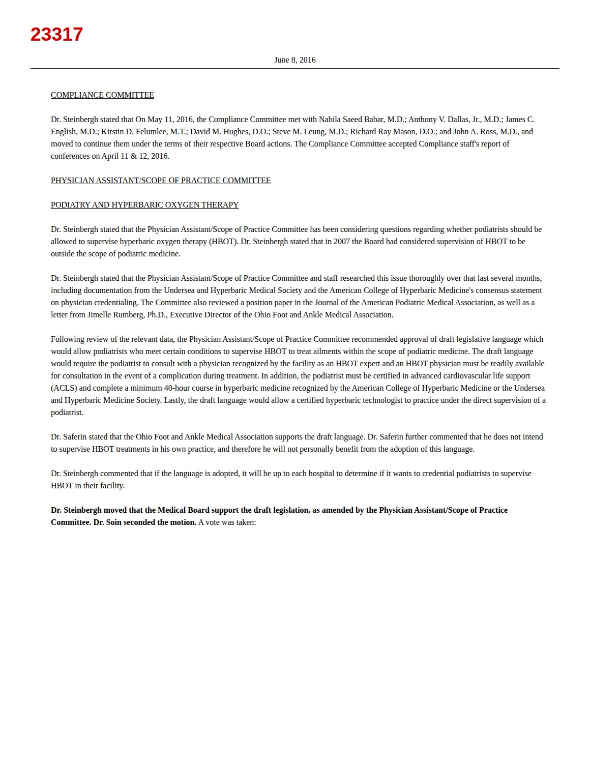23317
June 8, 2016
Compliance Committee
Dr. Steinbergh stated that On May 11, 2016, the Compliance Committee met with Nabila Saeed Babar, M.D.; Anthony V. Dallas, Jr., M.D.; James C. English, M.D.; Kirstin D. Felumlee, M.T.; David M. Hughes, D.O.; Steve M. Leung, M.D.; Richard Ray Mason, D.O.; and John A. Ross, M.D., and moved to continue them under the terms of their respective Board actions. The Compliance Committee accepted Compliance staff's report of conferences on April 11 & 12, 2016.
Physician Assistant/Scope of Practice Committee
Podiatry and Hyperbaric Oxygen Therapy
Dr. Steinbergh stated that the Physician Assistant/Scope of Practice Committee has been considering questions regarding whether podiatrists should be allowed to supervise hyperbaric oxygen therapy (HBOT). Dr. Steinbergh stated that in 2007 the Board had considered supervision of HBOT to be outside the scope of podiatric medicine.
Dr. Steinbergh stated that the Physician Assistant/Scope of Practice Committee and staff researched this issue thoroughly over that last several months, including documentation from the Undersea and Hyperbaric Medical Society and the American College of Hyperbaric Medicine's consensus statement on physician credentialing. The Committee also reviewed a position paper in the Journal of the American Podiatric Medical Association, as well as a letter from Jimelle Rumberg, Ph.D., Executive Director of the Ohio Foot and Ankle Medical Association.
Following review of the relevant data, the Physician Assistant/Scope of Practice Committee recommended approval of draft legislative language which would allow podiatrists who meet certain conditions to supervise HBOT to treat ailments within the scope of podiatric medicine. The draft language would require the podiatrist to consult with a physician recognized by the facility as an HBOT expert and an HBOT physician must be readily available for consultation in the event of a complication during treatment. In addition, the podiatrist must be certified in advanced cardiovascular life support (ACLS) and complete a minimum 40-hour course in hyperbaric medicine recognized by the American College of Hyperbaric Medicine or the Undersea and Hyperbaric Medicine Society. Lastly, the draft language would allow a certified hyperbaric technologist to practice under the direct supervision of a podiatrist.
Dr. Saferin stated that the Ohio Foot and Ankle Medical Association supports the draft language. Dr. Saferin further commented that he does not intend to supervise HBOT treatments in his own practice, and therefore he will not personally benefit from the adoption of this language.
Dr. Steinbergh commented that if the language is adopted, it will be up to each hospital to determine if it wants to credential podiatrists to supervise HBOT in their facility.
Dr. Steinbergh moved that the Medical Board support the draft legislation, as amended by the Physician Assistant/Scope of Practice Committee. Dr. Soin seconded the motion. A vote was taken: